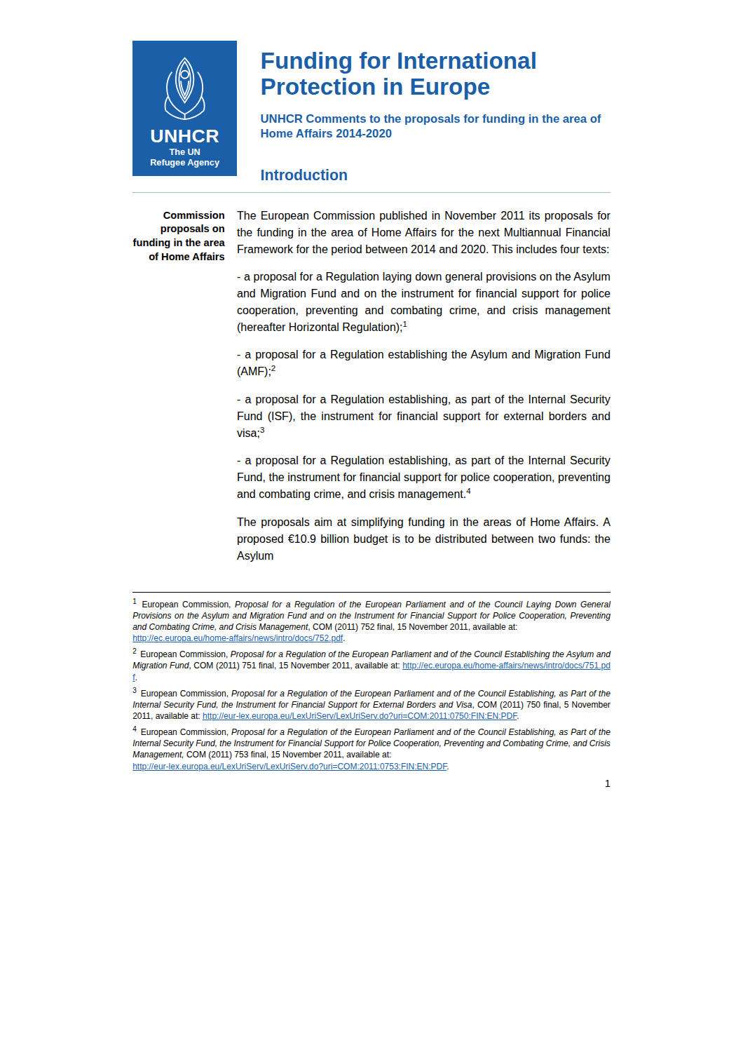UNHCR
The UN
Refugee Agency
Funding for International Protection in Europe
UNHCR Comments to the proposals for funding in the area of Home Affairs 2014-2020
Introduction
Commission proposals on funding in the area of Home Affairs
The European Commission published in November 2011 its proposals for the funding in the area of Home Affairs for the next Multiannual Financial Framework for the period between 2014 and 2020. This includes four texts:
- a proposal for a Regulation laying down general provisions on the Asylum and Migration Fund and on the instrument for financial support for police cooperation, preventing and combating crime, and crisis management (hereafter Horizontal Regulation);1
- a proposal for a Regulation establishing the Asylum and Migration Fund (AMF);2
- a proposal for a Regulation establishing, as part of the Internal Security Fund (ISF), the instrument for financial support for external borders and visa;3
- a proposal for a Regulation establishing, as part of the Internal Security Fund, the instrument for financial support for police cooperation, preventing and combating crime, and crisis management.4
The proposals aim at simplifying funding in the areas of Home Affairs. A proposed €10.9 billion budget is to be distributed between two funds: the Asylum
1 European Commission, Proposal for a Regulation of the European Parliament and of the Council Laying Down General Provisions on the Asylum and Migration Fund and on the Instrument for Financial Support for Police Cooperation, Preventing and Combating Crime, and Crisis Management, COM (2011) 752 final, 15 November 2011, available at:
http://ec.europa.eu/home-affairs/news/intro/docs/752.pdf.
2 European Commission, Proposal for a Regulation of the European Parliament and of the Council Establishing the Asylum and Migration Fund, COM (2011) 751 final, 15 November 2011, available at: http://ec.europa.eu/home-affairs/news/intro/docs/751.pdf.
3 European Commission, Proposal for a Regulation of the European Parliament and of the Council Establishing, as Part of the Internal Security Fund, the Instrument for Financial Support for External Borders and Visa, COM (2011) 750 final, 5 November 2011, available at: http://eur-lex.europa.eu/LexUriServ/LexUriServ.do?uri=COM:2011:0750:FIN:EN:PDF.
4 European Commission, Proposal for a Regulation of the European Parliament and of the Council Establishing, as Part of the Internal Security Fund, the Instrument for Financial Support for Police Cooperation, Preventing and Combating Crime, and Crisis Management, COM (2011) 753 final, 15 November 2011, available at:
http://eur-lex.europa.eu/LexUriServ/LexUriServ.do?uri=COM:2011:0753:FIN:EN:PDF.
1